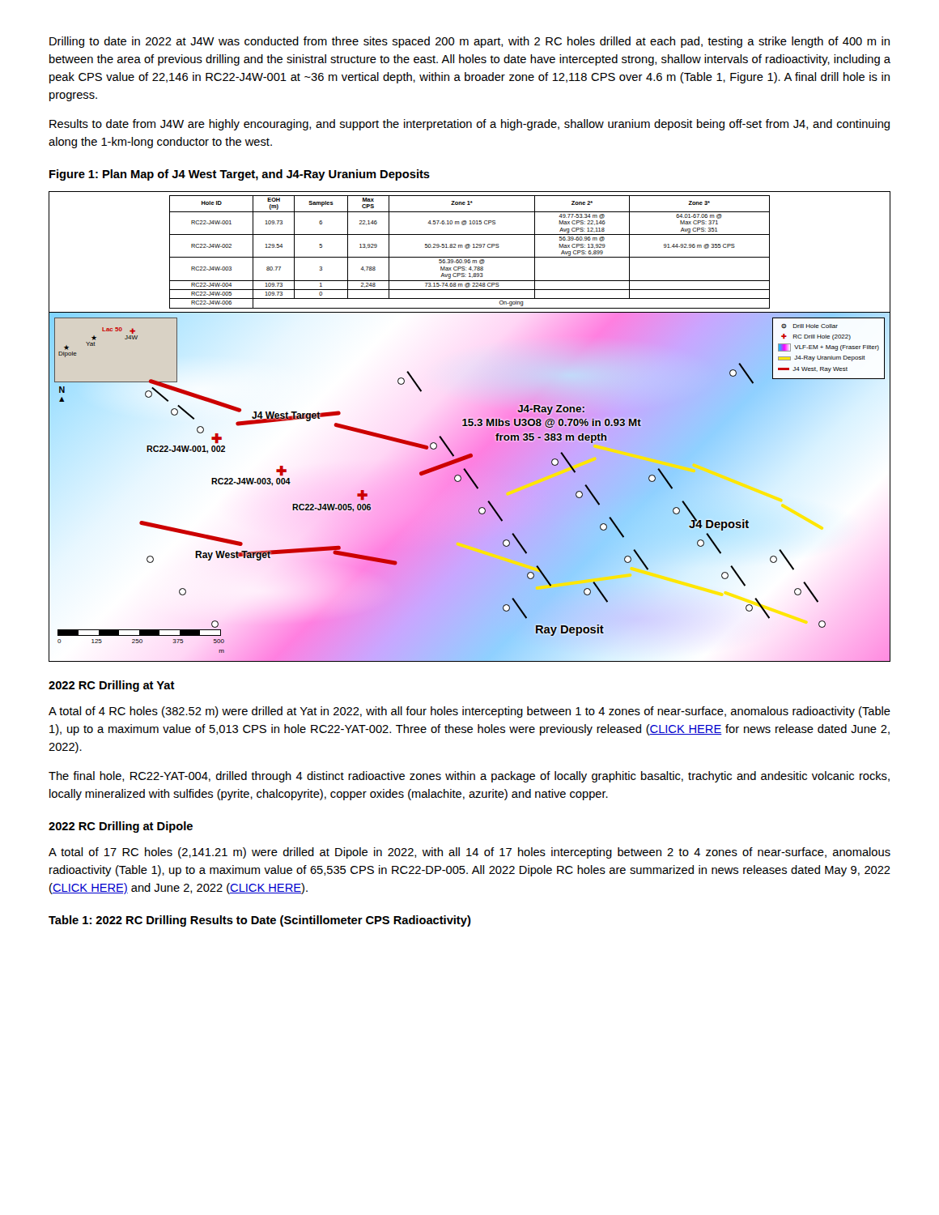Drilling to date in 2022 at J4W was conducted from three sites spaced 200 m apart, with 2 RC holes drilled at each pad, testing a strike length of 400 m in between the area of previous drilling and the sinistral structure to the east. All holes to date have intercepted strong, shallow intervals of radioactivity, including a peak CPS value of 22,146 in RC22-J4W-001 at ~36 m vertical depth, within a broader zone of 12,118 CPS over 4.6 m (Table 1, Figure 1). A final drill hole is in progress.
Results to date from J4W are highly encouraging, and support the interpretation of a high-grade, shallow uranium deposit being off-set from J4, and continuing along the 1-km-long conductor to the west.
Figure 1: Plan Map of J4 West Target, and J4-Ray Uranium Deposits
| Hole ID | EOH (m) | Samples | Max CPS | Zone 1* | Zone 2* | Zone 3* |
| --- | --- | --- | --- | --- | --- | --- |
| RC22-J4W-001 | 109.73 | 6 | 22,146 | 4.57-6.10 m @ 1015 CPS | 49.77-53.34 m @ Max CPS: 22,146 Avg CPS: 12,118 | 64.01-67.06 m @ Max CPS: 371 Avg CPS: 351 |
| RC22-J4W-002 | 129.54 | 5 | 13,929 | 50.29-51.82 m @ 1297 CPS | 56.39-60.96 m @ Max CPS: 13,929 Avg CPS: 6,899 | 91.44-92.96 m @ 355 CPS |
| RC22-J4W-003 | 80.77 | 3 | 4,788 | 56.39-60.96 m @ Max CPS: 4,788 Avg CPS: 1,893 | | |
| RC22-J4W-004 | 109.73 | 1 | 2,248 | 73.15-74.68 m @ 2248 CPS | | |
| RC22-J4W-005 | 109.73 | 0 | | | | |
| RC22-J4W-006 | On-going |
★ Dipole ★ Yat Lac 50 J4W ✚
N
▲
⊙Drill Hole Collar
✚RC Drill Hole (2022)
VLF-EM + Mag (Fraser Filter)
J4-Ray Uranium Deposit
J4 West, Ray West
J4-Ray Zone:
15.3 Mlbs U3O8 @ 0.70% in 0.93 Mt
from 35 - 383 m depth
J4 West Target
RC22-J4W-001, 002
RC22-J4W-003, 004
RC22-J4W-005, 006
Ray West Target
J4 Deposit
Ray Deposit
✚
✚
✚
0125250375500
m
2022 RC Drilling at Yat
A total of 4 RC holes (382.52 m) were drilled at Yat in 2022, with all four holes intercepting between 1 to 4 zones of near-surface, anomalous radioactivity (Table 1), up to a maximum value of 5,013 CPS in hole RC22-YAT-002. Three of these holes were previously released (CLICK HERE for news release dated June 2, 2022).
The final hole, RC22-YAT-004, drilled through 4 distinct radioactive zones within a package of locally graphitic basaltic, trachytic and andesitic volcanic rocks, locally mineralized with sulfides (pyrite, chalcopyrite), copper oxides (malachite, azurite) and native copper.
2022 RC Drilling at Dipole
A total of 17 RC holes (2,141.21 m) were drilled at Dipole in 2022, with all 14 of 17 holes intercepting between 2 to 4 zones of near-surface, anomalous radioactivity (Table 1), up to a maximum value of 65,535 CPS in RC22-DP-005. All 2022 Dipole RC holes are summarized in news releases dated May 9, 2022 (CLICK HERE) and June 2, 2022 (CLICK HERE).
Table 1: 2022 RC Drilling Results to Date (Scintillometer CPS Radioactivity)